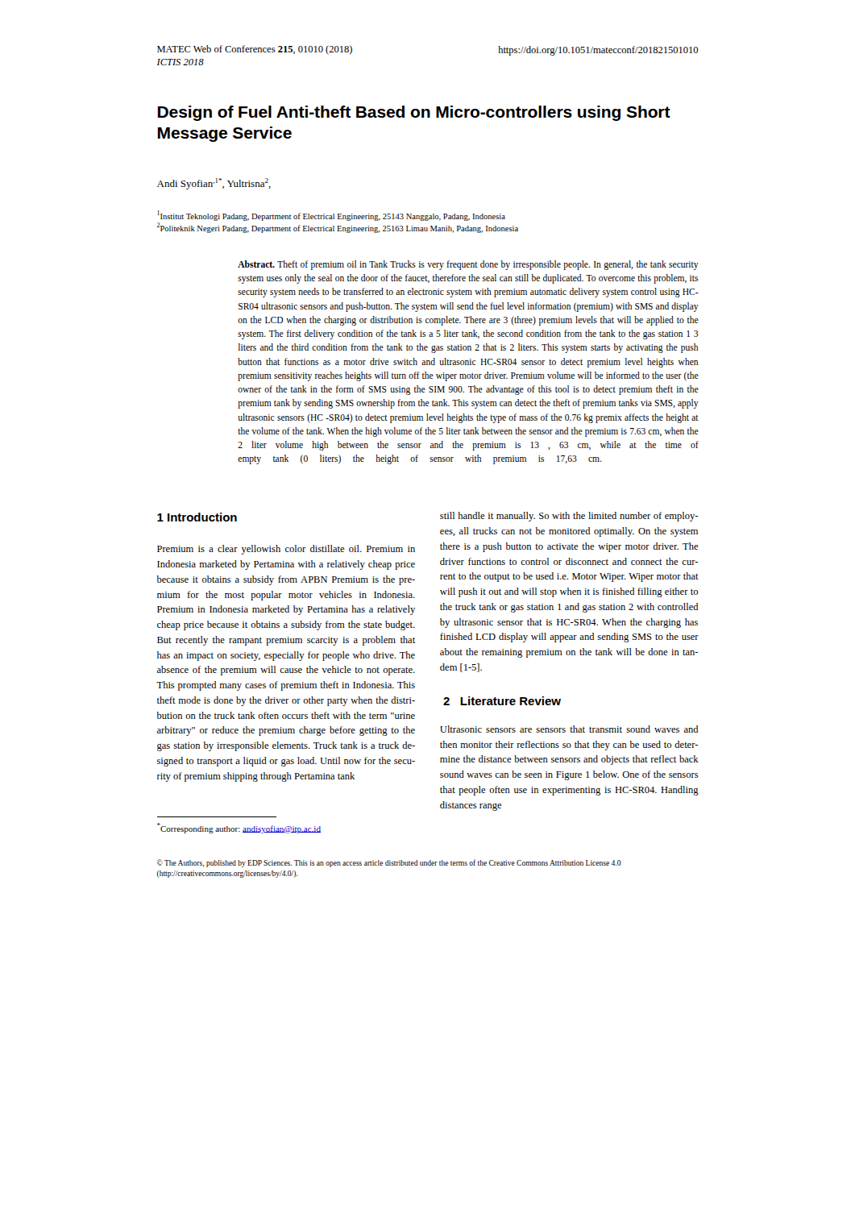MATEC Web of Conferences 215, 01010 (2018)
ICTIS 2018
https://doi.org/10.1051/matecconf/201821501010
Design of Fuel Anti-theft Based on Micro-controllers using Short Message Service
Andi Syofian,1*, Yultrisna2,
1Institut Teknologi Padang, Department of Electrical Engineering, 25143 Nanggalo, Padang, Indonesia
2Politeknik Negeri Padang, Department of Electrical Engineering, 25163 Limau Manih, Padang, Indonesia
Abstract. Theft of premium oil in Tank Trucks is very frequent done by irresponsible people. In general, the tank security system uses only the seal on the door of the faucet, therefore the seal can still be duplicated. To overcome this problem, its security system needs to be transferred to an electronic system with premium automatic delivery system control using HC-SR04 ultrasonic sensors and push-button. The system will send the fuel level information (premium) with SMS and display on the LCD when the charging or distribution is complete. There are 3 (three) premium levels that will be applied to the system. The first delivery condition of the tank is a 5 liter tank, the second condition from the tank to the gas station 1 3 liters and the third condition from the tank to the gas station 2 that is 2 liters. This system starts by activating the push button that functions as a motor drive switch and ultrasonic HC-SR04 sensor to detect premium level heights when premium sensitivity reaches heights will turn off the wiper motor driver. Premium volume will be informed to the user (the owner of the tank in the form of SMS using the SIM 900. The advantage of this tool is to detect premium theft in the premium tank by sending SMS ownership from the tank. This system can detect the theft of premium tanks via SMS, apply ultrasonic sensors (HC -SR04) to detect premium level heights the type of mass of the 0.76 kg premix affects the height at the volume of the tank. When the high volume of the 5 liter tank between the sensor and the premium is 7.63 cm, when the 2 liter volume high between the sensor and the premium is 13 , 63 cm, while at the time of empty tank (0 liters) the height of sensor with premium is 17,63 cm.
1 Introduction
Premium is a clear yellowish color distillate oil. Premium in Indonesia marketed by Pertamina with a relatively cheap price because it obtains a subsidy from APBN Premium is the premium for the most popular motor vehicles in Indonesia. Premium in Indonesia marketed by Pertamina has a relatively cheap price because it obtains a subsidy from the state budget. But recently the rampant premium scarcity is a problem that has an impact on society, especially for people who drive. The absence of the premium will cause the vehicle to not operate. This prompted many cases of premium theft in Indonesia. This theft mode is done by the driver or other party when the distribution on the truck tank often occurs theft with the term "urine arbitrary" or reduce the premium charge before getting to the gas station by irresponsible elements. Truck tank is a truck designed to transport a liquid or gas load. Until now for the security of premium shipping through Pertamina tank
*Corresponding author: andisyofian@itp.ac.id
still handle it manually. So with the limited number of employees, all trucks can not be monitored optimally. On the system there is a push button to activate the wiper motor driver. The driver functions to control or disconnect and connect the current to the output to be used i.e. Motor Wiper. Wiper motor that will push it out and will stop when it is finished filling either to the truck tank or gas station 1 and gas station 2 with controlled by ultrasonic sensor that is HC-SR04. When the charging has finished LCD display will appear and sending SMS to the user about the remaining premium on the tank will be done in tandem [1-5].
2 Literature Review
Ultrasonic sensors are sensors that transmit sound waves and then monitor their reflections so that they can be used to determine the distance between sensors and objects that reflect back sound waves can be seen in Figure 1 below. One of the sensors that people often use in experimenting is HC-SR04. Handling distances range
© The Authors, published by EDP Sciences. This is an open access article distributed under the terms of the Creative Commons Attribution License 4.0 (http://creativecommons.org/licenses/by/4.0/).